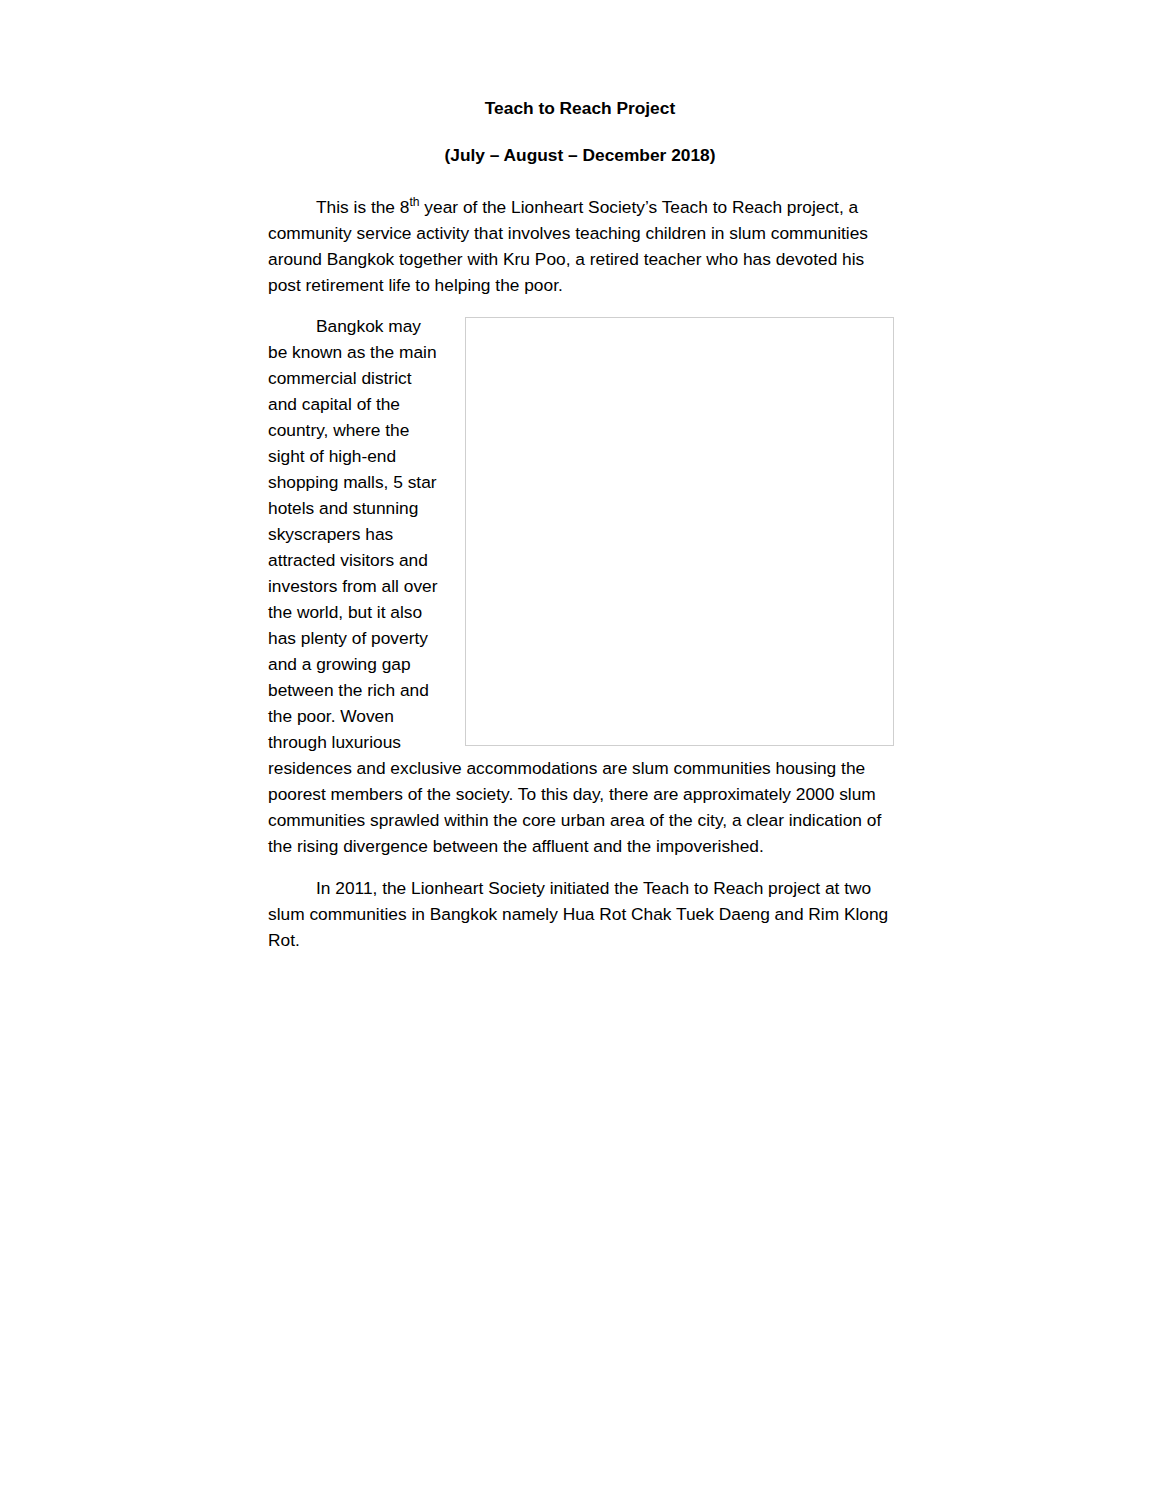Teach to Reach Project (July – August – December 2018)
This is the 8th year of the Lionheart Society’s Teach to Reach project, a community service activity that involves teaching children in slum communities around Bangkok together with Kru Poo, a retired teacher who has devoted his post retirement life to helping the poor.
Bangkok may be known as the main commercial district and capital of the country, where the sight of high-end shopping malls, 5 star hotels and stunning skyscrapers has attracted visitors and investors from all over the world, but it also has plenty of poverty and a growing gap between the rich and the poor. Woven through luxurious residences and exclusive accommodations are slum communities housing the poorest members of the society. To this day, there are approximately 2000 slum communities sprawled within the core urban area of the city, a clear indication of the rising divergence between the affluent and the impoverished.
In 2011, the Lionheart Society initiated the Teach to Reach project at two slum communities in Bangkok namely Hua Rot Chak Tuek Daeng and Rim Klong Rot.